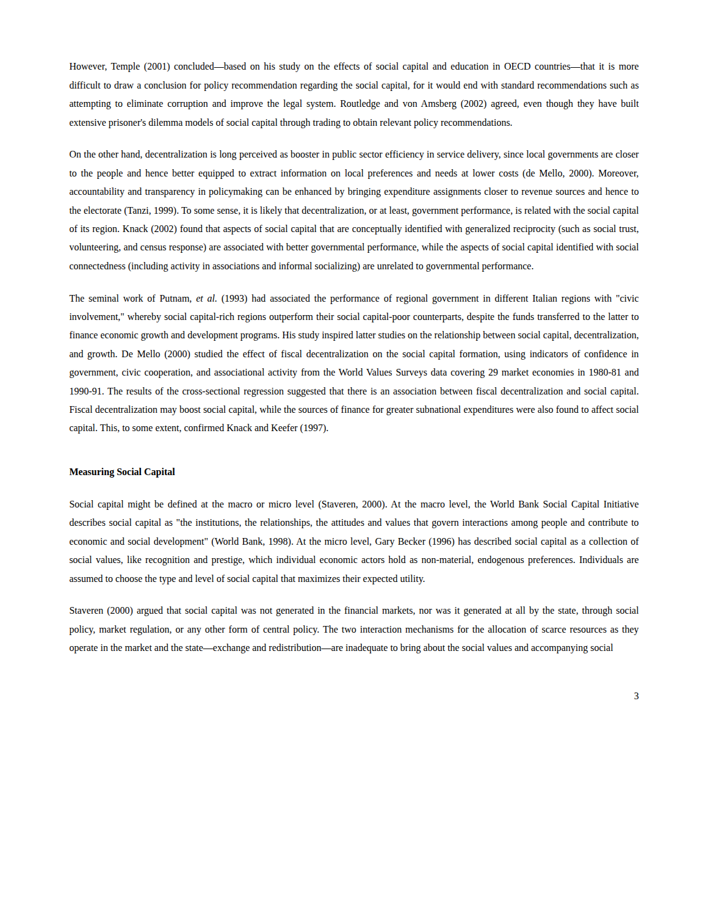However, Temple (2001) concluded—based on his study on the effects of social capital and education in OECD countries—that it is more difficult to draw a conclusion for policy recommendation regarding the social capital, for it would end with standard recommendations such as attempting to eliminate corruption and improve the legal system. Routledge and von Amsberg (2002) agreed, even though they have built extensive prisoner's dilemma models of social capital through trading to obtain relevant policy recommendations.
On the other hand, decentralization is long perceived as booster in public sector efficiency in service delivery, since local governments are closer to the people and hence better equipped to extract information on local preferences and needs at lower costs (de Mello, 2000). Moreover, accountability and transparency in policymaking can be enhanced by bringing expenditure assignments closer to revenue sources and hence to the electorate (Tanzi, 1999). To some sense, it is likely that decentralization, or at least, government performance, is related with the social capital of its region. Knack (2002) found that aspects of social capital that are conceptually identified with generalized reciprocity (such as social trust, volunteering, and census response) are associated with better governmental performance, while the aspects of social capital identified with social connectedness (including activity in associations and informal socializing) are unrelated to governmental performance.
The seminal work of Putnam, et al. (1993) had associated the performance of regional government in different Italian regions with "civic involvement," whereby social capital-rich regions outperform their social capital-poor counterparts, despite the funds transferred to the latter to finance economic growth and development programs. His study inspired latter studies on the relationship between social capital, decentralization, and growth. De Mello (2000) studied the effect of fiscal decentralization on the social capital formation, using indicators of confidence in government, civic cooperation, and associational activity from the World Values Surveys data covering 29 market economies in 1980-81 and 1990-91. The results of the cross-sectional regression suggested that there is an association between fiscal decentralization and social capital. Fiscal decentralization may boost social capital, while the sources of finance for greater subnational expenditures were also found to affect social capital. This, to some extent, confirmed Knack and Keefer (1997).
Measuring Social Capital
Social capital might be defined at the macro or micro level (Staveren, 2000). At the macro level, the World Bank Social Capital Initiative describes social capital as "the institutions, the relationships, the attitudes and values that govern interactions among people and contribute to economic and social development" (World Bank, 1998). At the micro level, Gary Becker (1996) has described social capital as a collection of social values, like recognition and prestige, which individual economic actors hold as non-material, endogenous preferences. Individuals are assumed to choose the type and level of social capital that maximizes their expected utility.
Staveren (2000) argued that social capital was not generated in the financial markets, nor was it generated at all by the state, through social policy, market regulation, or any other form of central policy. The two interaction mechanisms for the allocation of scarce resources as they operate in the market and the state—exchange and redistribution—are inadequate to bring about the social values and accompanying social
3